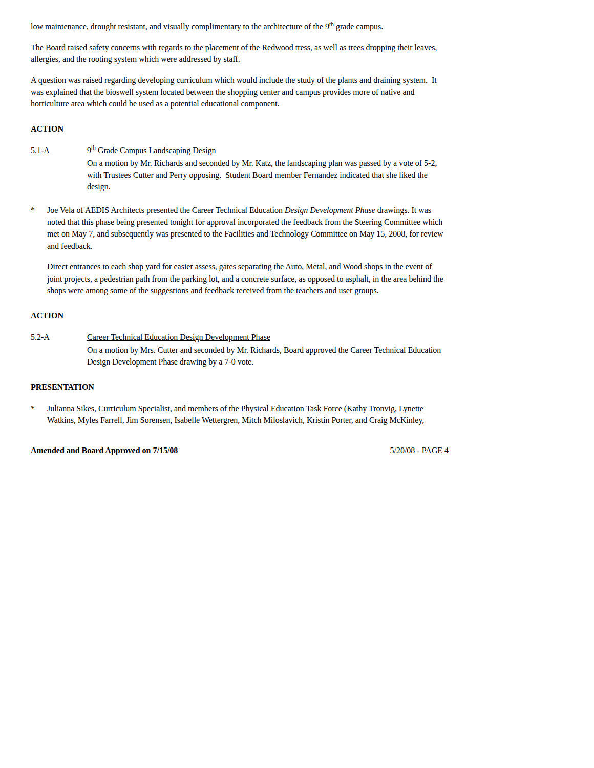low maintenance, drought resistant, and visually complimentary to the architecture of the 9th grade campus.
The Board raised safety concerns with regards to the placement of the Redwood tress, as well as trees dropping their leaves, allergies, and the rooting system which were addressed by staff.
A question was raised regarding developing curriculum which would include the study of the plants and draining system. It was explained that the bioswell system located between the shopping center and campus provides more of native and horticulture area which could be used as a potential educational component.
ACTION
5.1-A
9th Grade Campus Landscaping Design On a motion by Mr. Richards and seconded by Mr. Katz, the landscaping plan was passed by a vote of 5-2, with Trustees Cutter and Perry opposing. Student Board member Fernandez indicated that she liked the design.
*
Joe Vela of AEDIS Architects presented the Career Technical Education Design Development Phase drawings. It was noted that this phase being presented tonight for approval incorporated the feedback from the Steering Committee which met on May 7, and subsequently was presented to the Facilities and Technology Committee on May 15, 2008, for review and feedback.
Direct entrances to each shop yard for easier assess, gates separating the Auto, Metal, and Wood shops in the event of joint projects, a pedestrian path from the parking lot, and a concrete surface, as opposed to asphalt, in the area behind the shops were among some of the suggestions and feedback received from the teachers and user groups.
ACTION
5.2-A
Career Technical Education Design Development Phase On a motion by Mrs. Cutter and seconded by Mr. Richards, Board approved the Career Technical Education Design Development Phase drawing by a 7-0 vote.
PRESENTATION
*
Julianna Sikes, Curriculum Specialist, and members of the Physical Education Task Force (Kathy Tronvig, Lynette Watkins, Myles Farrell, Jim Sorensen, Isabelle Wettergren, Mitch Miloslavich, Kristin Porter, and Craig McKinley,
Amended and Board Approved on 7/15/08
5/20/08 - PAGE 4